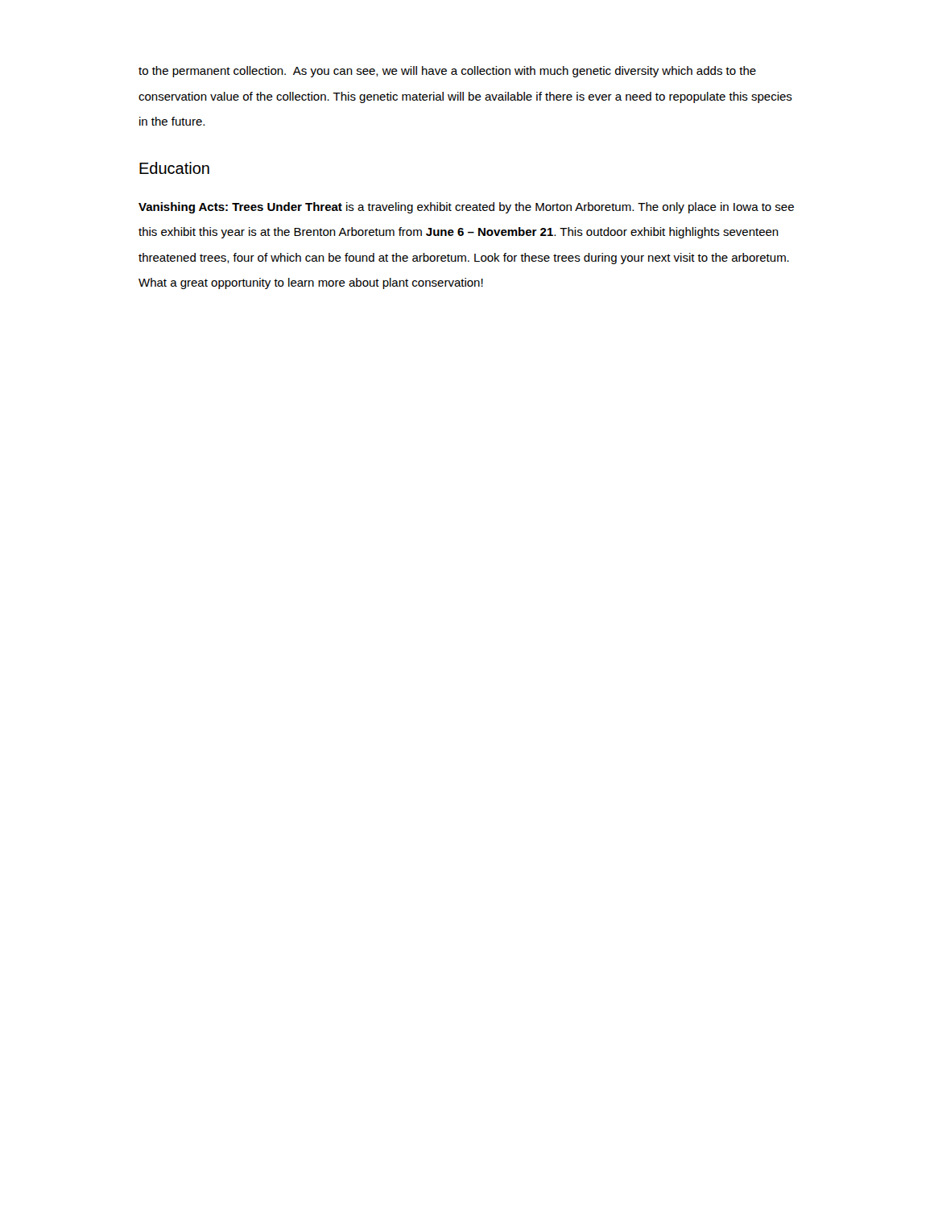to the permanent collection. As you can see, we will have a collection with much genetic diversity which adds to the conservation value of the collection. This genetic material will be available if there is ever a need to repopulate this species in the future.
Education
Vanishing Acts: Trees Under Threat is a traveling exhibit created by the Morton Arboretum. The only place in Iowa to see this exhibit this year is at the Brenton Arboretum from June 6 – November 21. This outdoor exhibit highlights seventeen threatened trees, four of which can be found at the arboretum. Look for these trees during your next visit to the arboretum. What a great opportunity to learn more about plant conservation!